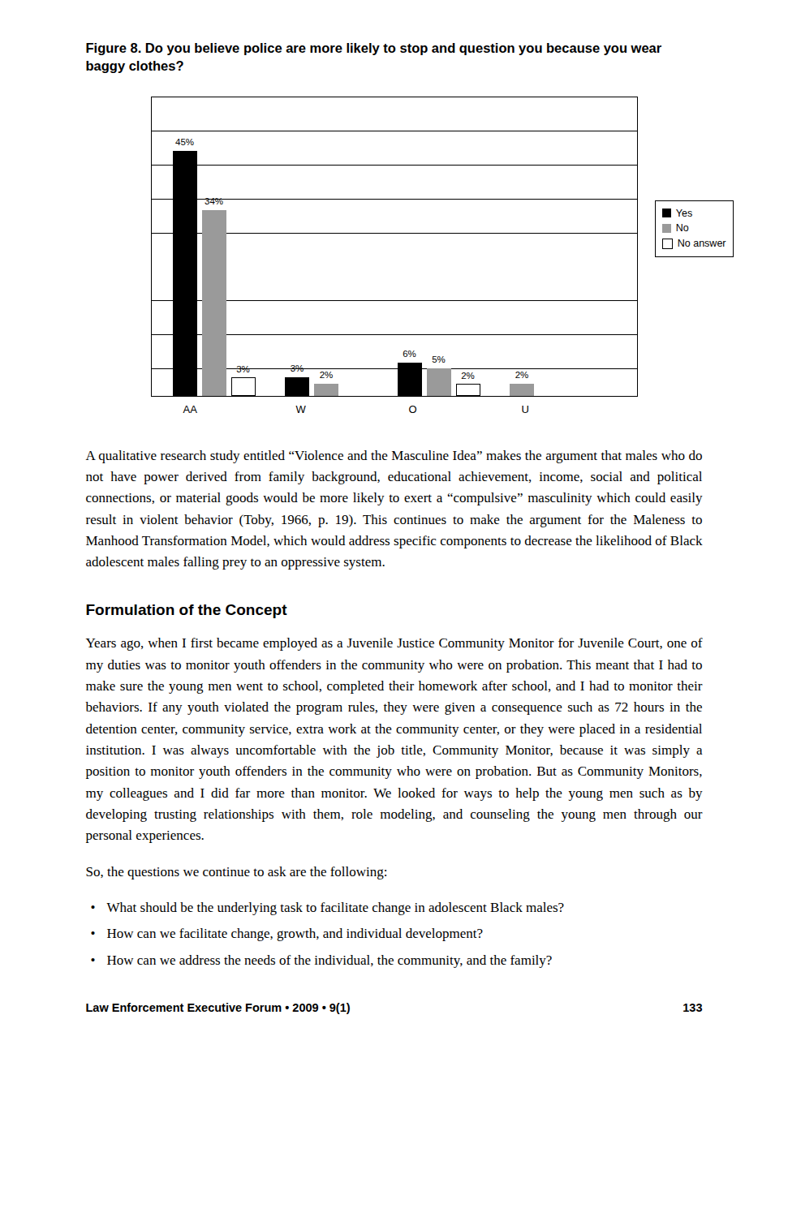Figure 8. Do you believe police are more likely to stop and question you because you wear baggy clothes?
45%
34%
3%
3%
2%
6%
5%
2%
2%
AA
W
O
U
Yes
No
No answer
A qualitative research study entitled “Violence and the Masculine Idea” makes the argument that males who do not have power derived from family background, educational achievement, income, social and political connections, or material goods would be more likely to exert a “compulsive” masculinity which could easily result in violent behavior (Toby, 1966, p. 19). This continues to make the argument for the Maleness to Manhood Transformation Model, which would address specific components to decrease the likelihood of Black adolescent males falling prey to an oppressive system.
Formulation of the Concept
Years ago, when I first became employed as a Juvenile Justice Community Monitor for Juvenile Court, one of my duties was to monitor youth offenders in the community who were on probation. This meant that I had to make sure the young men went to school, completed their homework after school, and I had to monitor their behaviors. If any youth violated the program rules, they were given a consequence such as 72 hours in the detention center, community service, extra work at the community center, or they were placed in a residential institution. I was always uncomfortable with the job title, Community Monitor, because it was simply a position to monitor youth offenders in the community who were on probation. But as Community Monitors, my colleagues and I did far more than monitor. We looked for ways to help the young men such as by developing trusting relationships with them, role modeling, and counseling the young men through our personal experiences.
So, the questions we continue to ask are the following:
What should be the underlying task to facilitate change in adolescent Black males?
How can we facilitate change, growth, and individual development?
How can we address the needs of the individual, the community, and the family?
Law Enforcement Executive Forum • 2009 • 9(1) 133